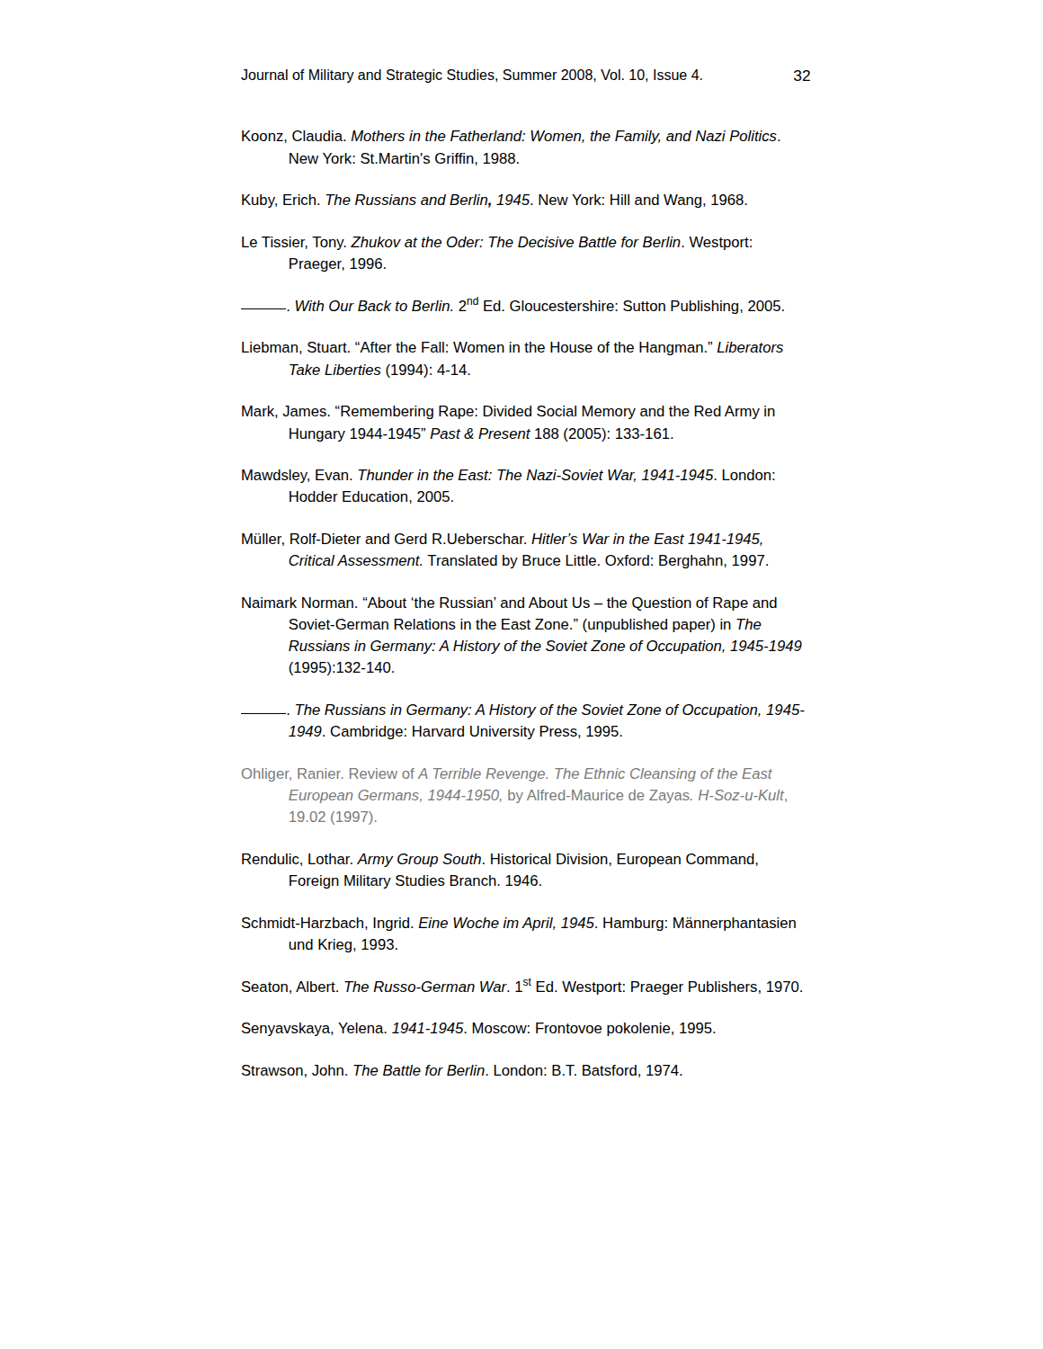Journal of Military and Strategic Studies, Summer 2008, Vol. 10, Issue 4.
32
Koonz, Claudia. Mothers in the Fatherland: Women, the Family, and Nazi Politics. New York: St.Martin's Griffin, 1988.
Kuby, Erich. The Russians and Berlin, 1945. New York: Hill and Wang, 1968.
Le Tissier, Tony. Zhukov at the Oder: The Decisive Battle for Berlin. Westport: Praeger, 1996.
. With Our Back to Berlin. 2nd Ed. Gloucestershire: Sutton Publishing, 2005.
Liebman, Stuart. “After the Fall: Women in the House of the Hangman.” Liberators Take Liberties (1994): 4-14.
Mark, James. “Remembering Rape: Divided Social Memory and the Red Army in Hungary 1944-1945” Past & Present 188 (2005): 133-161.
Mawdsley, Evan. Thunder in the East: The Nazi-Soviet War, 1941-1945. London: Hodder Education, 2005.
Müller, Rolf-Dieter and Gerd R.Ueberschar. Hitler’s War in the East 1941-1945, Critical Assessment. Translated by Bruce Little. Oxford: Berghahn, 1997.
Naimark Norman. “About ‘the Russian’ and About Us – the Question of Rape and Soviet-German Relations in the East Zone.” (unpublished paper) in The Russians in Germany: A History of the Soviet Zone of Occupation, 1945-1949 (1995):132-140.
. The Russians in Germany: A History of the Soviet Zone of Occupation, 1945-1949. Cambridge: Harvard University Press, 1995.
Ohliger, Ranier. Review of A Terrible Revenge. The Ethnic Cleansing of the East European Germans, 1944-1950, by Alfred-Maurice de Zayas. H-Soz-u-Kult, 19.02 (1997).
Rendulic, Lothar. Army Group South. Historical Division, European Command, Foreign Military Studies Branch. 1946.
Schmidt-Harzbach, Ingrid. Eine Woche im April, 1945. Hamburg: Männerphantasien und Krieg, 1993.
Seaton, Albert. The Russo-German War. 1st Ed. Westport: Praeger Publishers, 1970.
Senyavskaya, Yelena. 1941-1945. Moscow: Frontovoe pokolenie, 1995.
Strawson, John. The Battle for Berlin. London: B.T. Batsford, 1974.